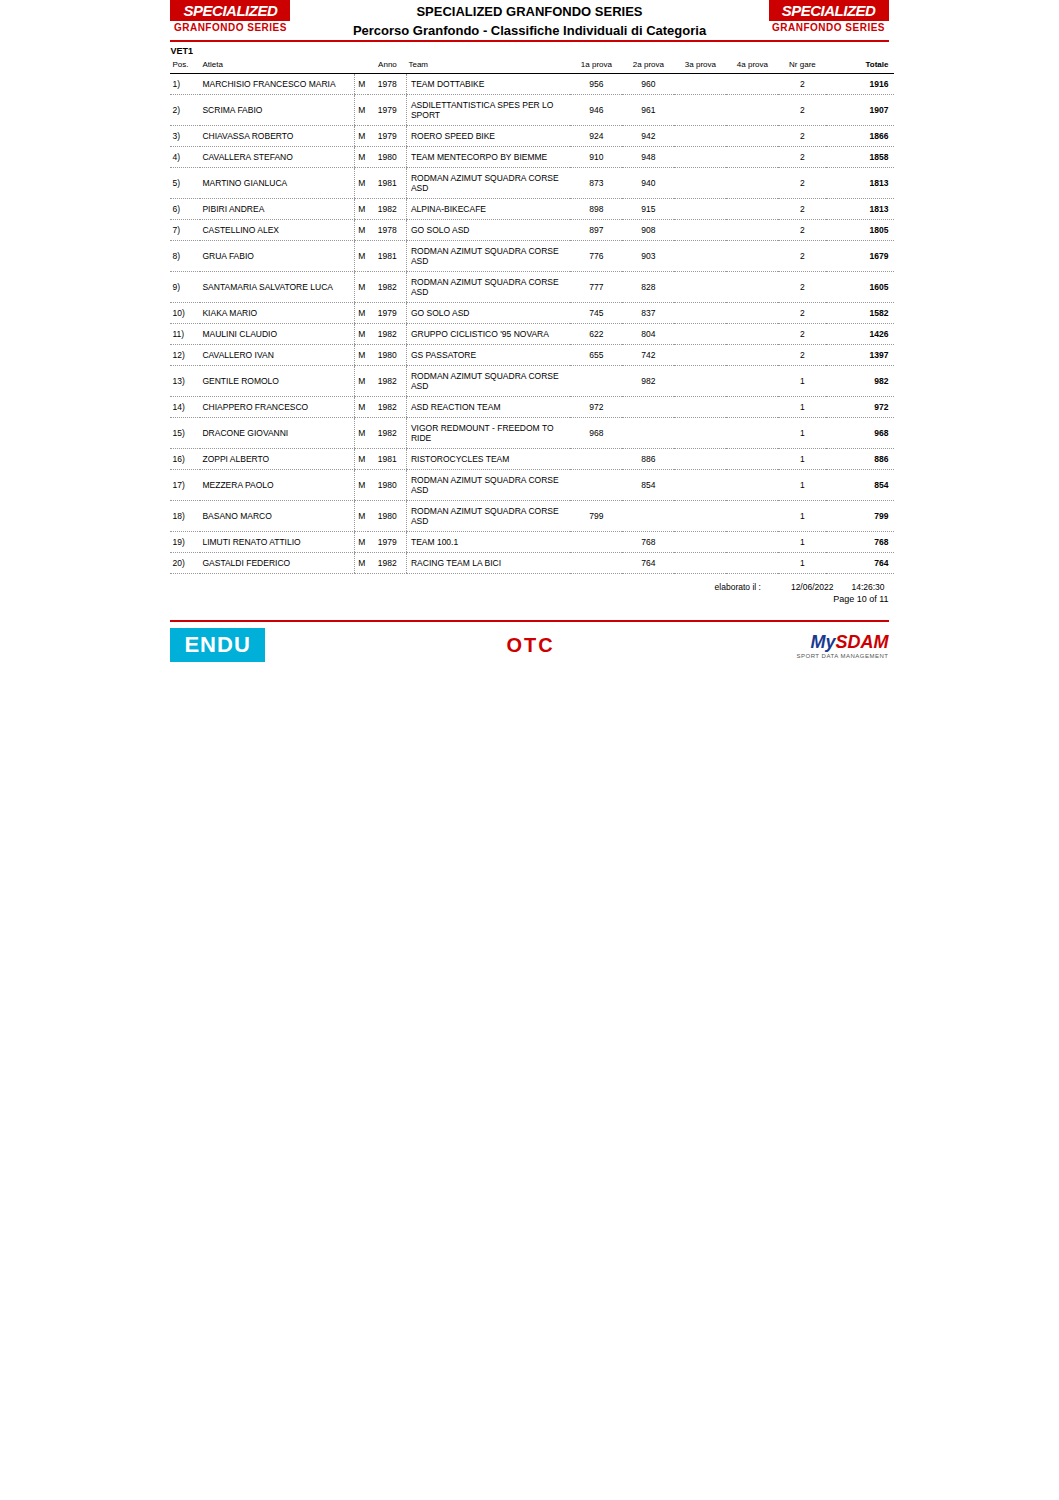SPECIALIZED GRANFONDO SERIES
SPECIALIZED GRANFONDO SERIES
Percorso Granfondo - Classifiche Individuali di Categoria
SPECIALIZED GRANFONDO SERIES
VET1
| Pos. | Atleta | | Anno | Team | 1a prova | 2a prova | 3a prova | 4a prova | Nr gare | Totale |
| --- | --- | --- | --- | --- | --- | --- | --- | --- | --- | --- |
| 1) | MARCHISIO FRANCESCO MARIA | M | 1978 | TEAM DOTTABIKE | 956 | 960 | | | 2 | 1916 |
| 2) | SCRIMA FABIO | M | 1979 | ASDILETTANTISTICA SPES PER LO SPORT | 946 | 961 | | | 2 | 1907 |
| 3) | CHIAVASSA ROBERTO | M | 1979 | ROERO SPEED BIKE | 924 | 942 | | | 2 | 1866 |
| 4) | CAVALLERA STEFANO | M | 1980 | TEAM MENTECORPO BY BIEMME | 910 | 948 | | | 2 | 1858 |
| 5) | MARTINO GIANLUCA | M | 1981 | RODMAN AZIMUT SQUADRA CORSE ASD | 873 | 940 | | | 2 | 1813 |
| 6) | PIBIRI ANDREA | M | 1982 | ALPINA-BIKECAFE | 898 | 915 | | | 2 | 1813 |
| 7) | CASTELLINO ALEX | M | 1978 | GO SOLO ASD | 897 | 908 | | | 2 | 1805 |
| 8) | GRUA FABIO | M | 1981 | RODMAN AZIMUT SQUADRA CORSE ASD | 776 | 903 | | | 2 | 1679 |
| 9) | SANTAMARIA SALVATORE LUCA | M | 1982 | RODMAN AZIMUT SQUADRA CORSE ASD | 777 | 828 | | | 2 | 1605 |
| 10) | KIAKA MARIO | M | 1979 | GO SOLO ASD | 745 | 837 | | | 2 | 1582 |
| 11) | MAULINI CLAUDIO | M | 1982 | GRUPPO CICLISTICO '95 NOVARA | 622 | 804 | | | 2 | 1426 |
| 12) | CAVALLERO IVAN | M | 1980 | GS PASSATORE | 655 | 742 | | | 2 | 1397 |
| 13) | GENTILE ROMOLO | M | 1982 | RODMAN AZIMUT SQUADRA CORSE ASD | | 982 | | | 1 | 982 |
| 14) | CHIAPPERO FRANCESCO | M | 1982 | ASD REACTION TEAM | 972 | | | | 1 | 972 |
| 15) | DRACONE GIOVANNI | M | 1982 | VIGOR REDMOUNT - FREEDOM TO RIDE | 968 | | | | 1 | 968 |
| 16) | ZOPPI ALBERTO | M | 1981 | RISTOROCYCLES TEAM | | 886 | | | 1 | 886 |
| 17) | MEZZERA PAOLO | M | 1980 | RODMAN AZIMUT SQUADRA CORSE ASD | | 854 | | | 1 | 854 |
| 18) | BASANO MARCO | M | 1980 | RODMAN AZIMUT SQUADRA CORSE ASD | 799 | | | | 1 | 799 |
| 19) | LIMUTI RENATO ATTILIO | M | 1979 | TEAM 100.1 | | 768 | | | 1 | 768 |
| 20) | GASTALDI FEDERICO | M | 1982 | RACING TEAM LA BICI | | 764 | | | 1 | 764 |
elaborato il : 12/06/202214:26:30
Page 10 of 11
ENDU
OTC
MySDAM
SPORT DATA MANAGEMENT